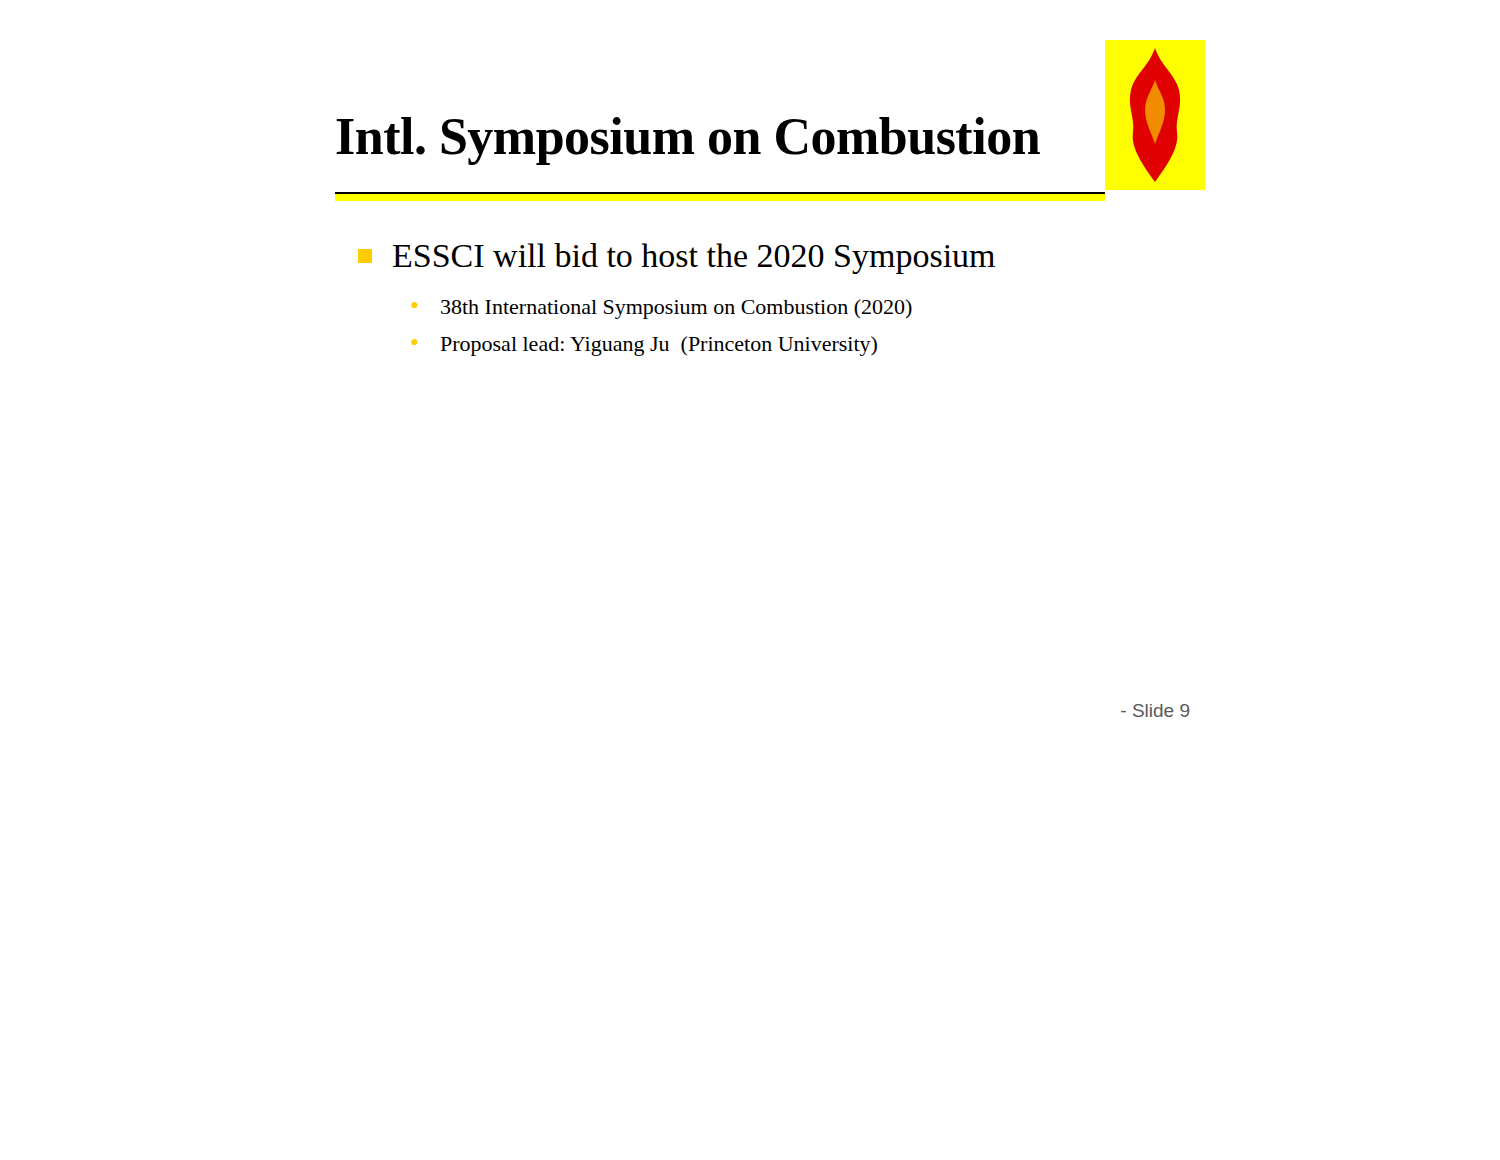Intl. Symposium on Combustion
ESSCI will bid to host the 2020 Symposium
38th International Symposium on Combustion (2020)
Proposal lead: Yiguang Ju (Princeton University)
- Slide 9